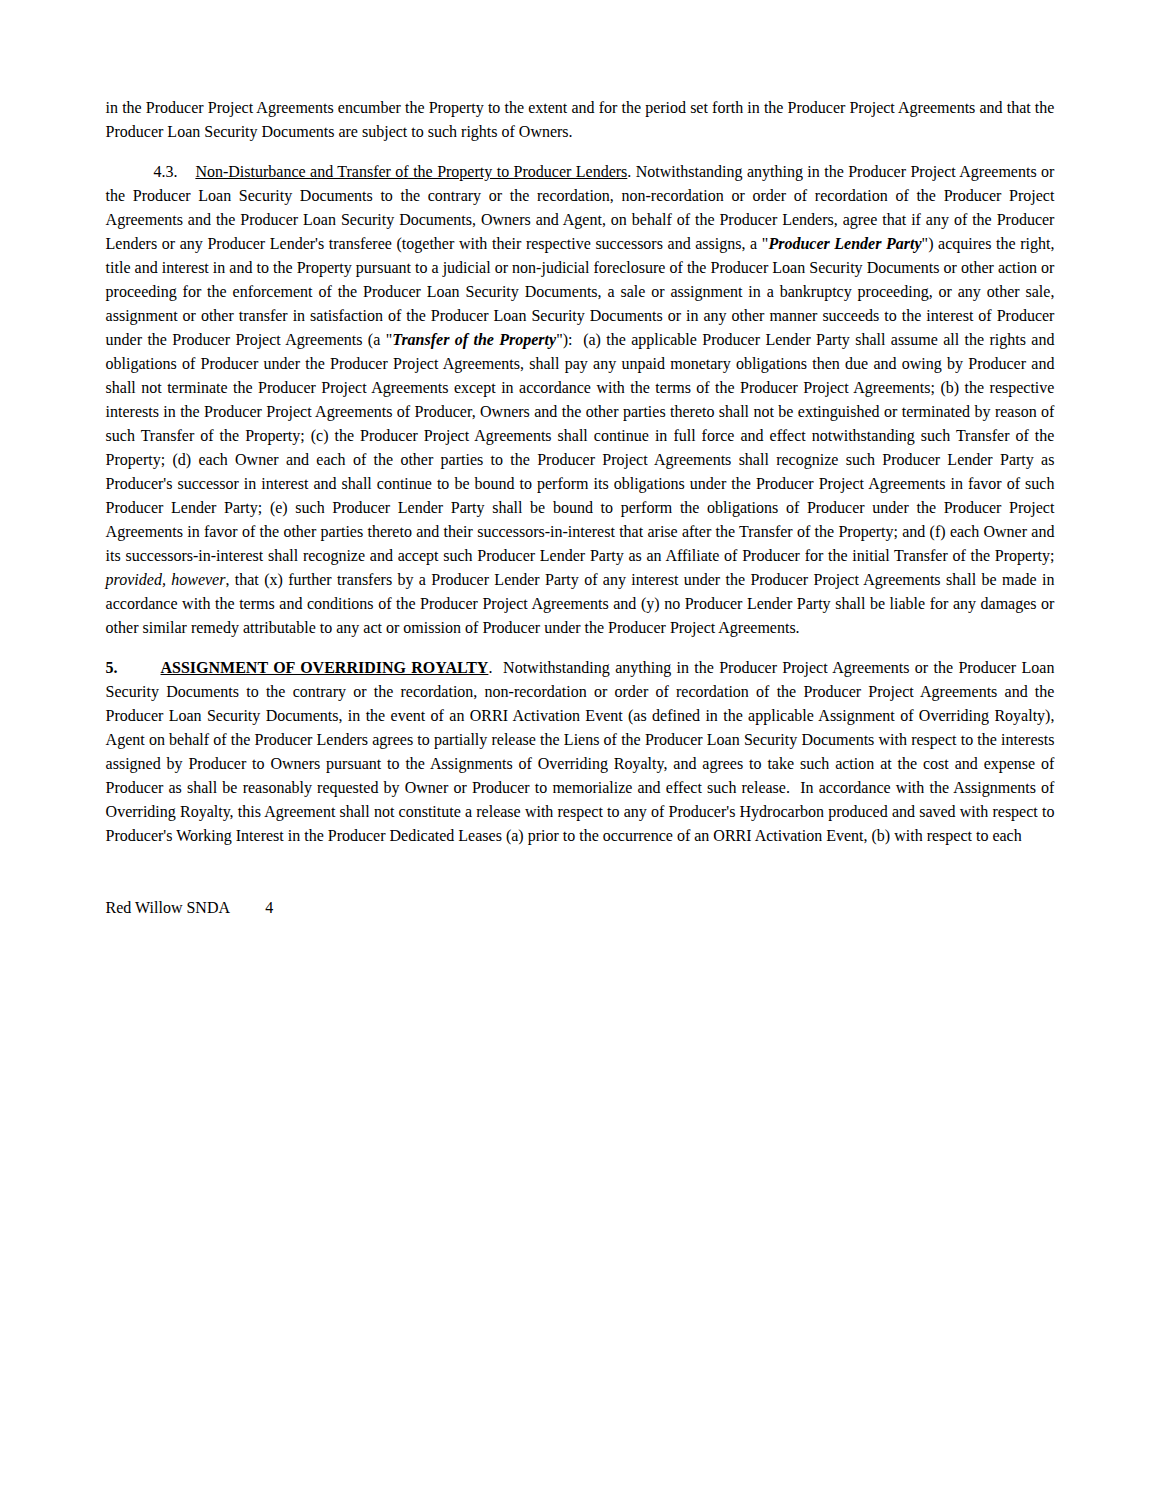in the Producer Project Agreements encumber the Property to the extent and for the period set forth in the Producer Project Agreements and that the Producer Loan Security Documents are subject to such rights of Owners.
4.3. Non-Disturbance and Transfer of the Property to Producer Lenders. Notwithstanding anything in the Producer Project Agreements or the Producer Loan Security Documents to the contrary or the recordation, non-recordation or order of recordation of the Producer Project Agreements and the Producer Loan Security Documents, Owners and Agent, on behalf of the Producer Lenders, agree that if any of the Producer Lenders or any Producer Lender's transferee (together with their respective successors and assigns, a "Producer Lender Party") acquires the right, title and interest in and to the Property pursuant to a judicial or non-judicial foreclosure of the Producer Loan Security Documents or other action or proceeding for the enforcement of the Producer Loan Security Documents, a sale or assignment in a bankruptcy proceeding, or any other sale, assignment or other transfer in satisfaction of the Producer Loan Security Documents or in any other manner succeeds to the interest of Producer under the Producer Project Agreements (a "Transfer of the Property"): (a) the applicable Producer Lender Party shall assume all the rights and obligations of Producer under the Producer Project Agreements, shall pay any unpaid monetary obligations then due and owing by Producer and shall not terminate the Producer Project Agreements except in accordance with the terms of the Producer Project Agreements; (b) the respective interests in the Producer Project Agreements of Producer, Owners and the other parties thereto shall not be extinguished or terminated by reason of such Transfer of the Property; (c) the Producer Project Agreements shall continue in full force and effect notwithstanding such Transfer of the Property; (d) each Owner and each of the other parties to the Producer Project Agreements shall recognize such Producer Lender Party as Producer's successor in interest and shall continue to be bound to perform its obligations under the Producer Project Agreements in favor of such Producer Lender Party; (e) such Producer Lender Party shall be bound to perform the obligations of Producer under the Producer Project Agreements in favor of the other parties thereto and their successors-in-interest that arise after the Transfer of the Property; and (f) each Owner and its successors-in-interest shall recognize and accept such Producer Lender Party as an Affiliate of Producer for the initial Transfer of the Property; provided, however, that (x) further transfers by a Producer Lender Party of any interest under the Producer Project Agreements shall be made in accordance with the terms and conditions of the Producer Project Agreements and (y) no Producer Lender Party shall be liable for any damages or other similar remedy attributable to any act or omission of Producer under the Producer Project Agreements.
5. ASSIGNMENT OF OVERRIDING ROYALTY. Notwithstanding anything in the Producer Project Agreements or the Producer Loan Security Documents to the contrary or the recordation, non-recordation or order of recordation of the Producer Project Agreements and the Producer Loan Security Documents, in the event of an ORRI Activation Event (as defined in the applicable Assignment of Overriding Royalty), Agent on behalf of the Producer Lenders agrees to partially release the Liens of the Producer Loan Security Documents with respect to the interests assigned by Producer to Owners pursuant to the Assignments of Overriding Royalty, and agrees to take such action at the cost and expense of Producer as shall be reasonably requested by Owner or Producer to memorialize and effect such release. In accordance with the Assignments of Overriding Royalty, this Agreement shall not constitute a release with respect to any of Producer's Hydrocarbon produced and saved with respect to Producer's Working Interest in the Producer Dedicated Leases (a) prior to the occurrence of an ORRI Activation Event, (b) with respect to each
Red Willow SNDA 4